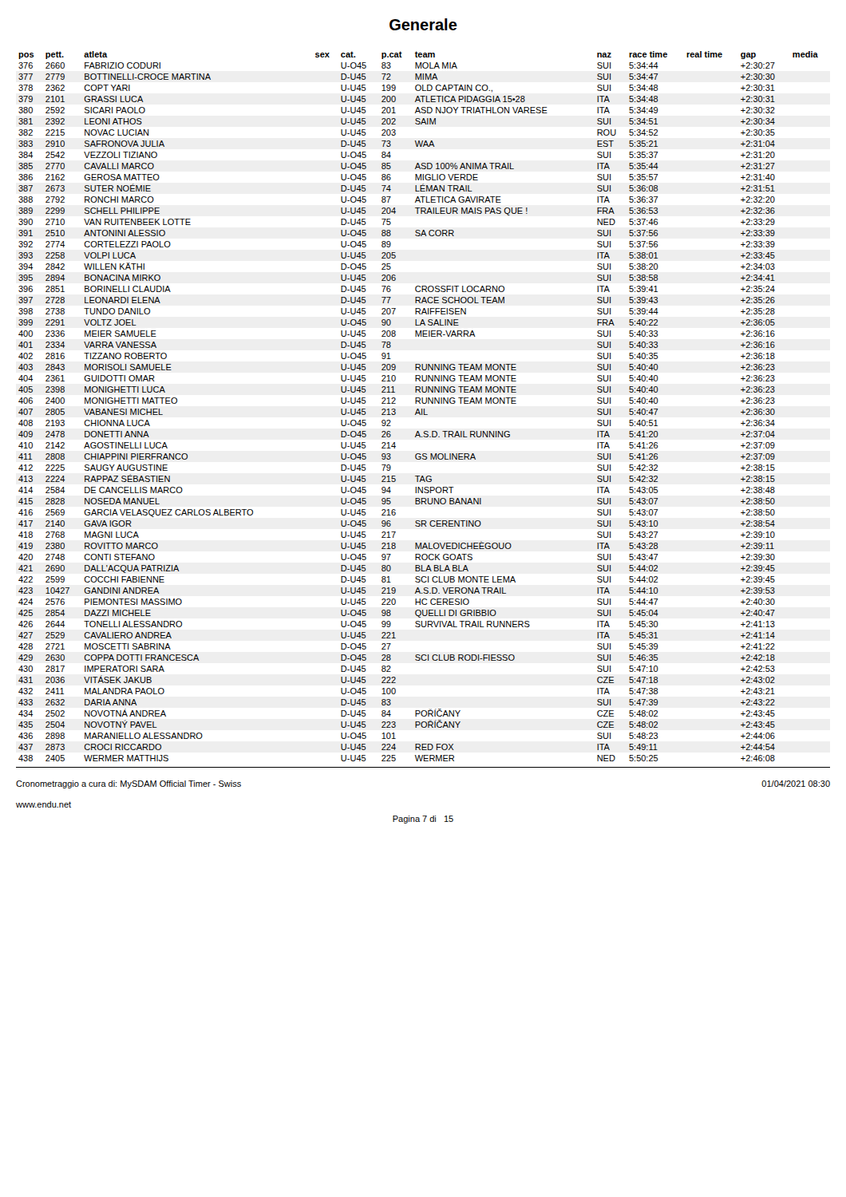Generale
| pos | pett. | atleta | sex | cat. | p.cat | team | naz | race time | real time | gap | media |
| --- | --- | --- | --- | --- | --- | --- | --- | --- | --- | --- | --- |
| 376 | 2660 | FABRIZIO CODURI | | U-O45 | 83 | MOLA MIA | SUI | 5:34:44 | | +2:30:27 | |
| 377 | 2779 | BOTTINELLI-CROCE MARTINA | | D-U45 | 72 | MIMA | SUI | 5:34:47 | | +2:30:30 | |
| 378 | 2362 | COPT YARI | | U-U45 | 199 | OLD CAPTAIN CO., | SUI | 5:34:48 | | +2:30:31 | |
| 379 | 2101 | GRASSI LUCA | | U-U45 | 200 | ATLETICA PIDAGGIA 15•28 | ITA | 5:34:48 | | +2:30:31 | |
| 380 | 2592 | SICARI PAOLO | | U-U45 | 201 | ASD NJOY TRIATHLON VARESE | ITA | 5:34:49 | | +2:30:32 | |
| 381 | 2392 | LEONI ATHOS | | U-U45 | 202 | SAIM | SUI | 5:34:51 | | +2:30:34 | |
| 382 | 2215 | NOVAC LUCIAN | | U-U45 | 203 | | ROU | 5:34:52 | | +2:30:35 | |
| 383 | 2910 | SAFRONOVA JULIA | | D-U45 | 73 | WAA | EST | 5:35:21 | | +2:31:04 | |
| 384 | 2542 | VEZZOLI TIZIANO | | U-O45 | 84 | | SUI | 5:35:37 | | +2:31:20 | |
| 385 | 2770 | CAVALLI MARCO | | U-O45 | 85 | ASD 100% ANIMA TRAIL | ITA | 5:35:44 | | +2:31:27 | |
| 386 | 2162 | GEROSA MATTEO | | U-O45 | 86 | MIGLIO VERDE | SUI | 5:35:57 | | +2:31:40 | |
| 387 | 2673 | SUTER NOÉMIE | | D-U45 | 74 | LÉMAN TRAIL | SUI | 5:36:08 | | +2:31:51 | |
| 388 | 2792 | RONCHI MARCO | | U-O45 | 87 | ATLETICA GAVIRATE | ITA | 5:36:37 | | +2:32:20 | |
| 389 | 2299 | SCHELL PHILIPPE | | U-U45 | 204 | TRAILEUR MAIS PAS QUE ! | FRA | 5:36:53 | | +2:32:36 | |
| 390 | 2710 | VAN RUITENBEEK LOTTE | | D-U45 | 75 | | NED | 5:37:46 | | +2:33:29 | |
| 391 | 2510 | ANTONINI ALESSIO | | U-O45 | 88 | SA CORR | SUI | 5:37:56 | | +2:33:39 | |
| 392 | 2774 | CORTELEZZI PAOLO | | U-O45 | 89 | | SUI | 5:37:56 | | +2:33:39 | |
| 393 | 2258 | VOLPI LUCA | | U-U45 | 205 | | ITA | 5:38:01 | | +2:33:45 | |
| 394 | 2842 | WILLEN KÄTHI | | D-O45 | 25 | | SUI | 5:38:20 | | +2:34:03 | |
| 395 | 2894 | BONACINA MIRKO | | U-U45 | 206 | | SUI | 5:38:58 | | +2:34:41 | |
| 396 | 2851 | BORINELLI CLAUDIA | | D-U45 | 76 | CROSSFIT LOCARNO | ITA | 5:39:41 | | +2:35:24 | |
| 397 | 2728 | LEONARDI ELENA | | D-U45 | 77 | RACE SCHOOL TEAM | SUI | 5:39:43 | | +2:35:26 | |
| 398 | 2738 | TUNDO DANILO | | U-U45 | 207 | RAIFFEISEN | SUI | 5:39:44 | | +2:35:28 | |
| 399 | 2291 | VOLTZ JOEL | | U-O45 | 90 | LA SALINE | FRA | 5:40:22 | | +2:36:05 | |
| 400 | 2336 | MEIER SAMUELE | | U-U45 | 208 | MEIER-VARRA | SUI | 5:40:33 | | +2:36:16 | |
| 401 | 2334 | VARRA VANESSA | | D-U45 | 78 | | SUI | 5:40:33 | | +2:36:16 | |
| 402 | 2816 | TIZZANO ROBERTO | | U-O45 | 91 | | SUI | 5:40:35 | | +2:36:18 | |
| 403 | 2843 | MORISOLI SAMUELE | | U-U45 | 209 | RUNNING TEAM MONTE | SUI | 5:40:40 | | +2:36:23 | |
| 404 | 2361 | GUIDOTTI OMAR | | U-U45 | 210 | RUNNING TEAM MONTE | SUI | 5:40:40 | | +2:36:23 | |
| 405 | 2398 | MONIGHETTI LUCA | | U-U45 | 211 | RUNNING TEAM MONTE | SUI | 5:40:40 | | +2:36:23 | |
| 406 | 2400 | MONIGHETTI MATTEO | | U-U45 | 212 | RUNNING TEAM MONTE | SUI | 5:40:40 | | +2:36:23 | |
| 407 | 2805 | VABANESI MICHEL | | U-U45 | 213 | AIL | SUI | 5:40:47 | | +2:36:30 | |
| 408 | 2193 | CHIONNA LUCA | | U-O45 | 92 | | SUI | 5:40:51 | | +2:36:34 | |
| 409 | 2478 | DONETTI ANNA | | D-O45 | 26 | A.S.D. TRAIL RUNNING | ITA | 5:41:20 | | +2:37:04 | |
| 410 | 2142 | AGOSTINELLI LUCA | | U-U45 | 214 | | ITA | 5:41:26 | | +2:37:09 | |
| 411 | 2808 | CHIAPPINI PIERFRANCO | | U-O45 | 93 | GS MOLINERA | SUI | 5:41:26 | | +2:37:09 | |
| 412 | 2225 | SAUGY AUGUSTINE | | D-U45 | 79 | | SUI | 5:42:32 | | +2:38:15 | |
| 413 | 2224 | RAPPAZ SÉBASTIEN | | U-U45 | 215 | TAG | SUI | 5:42:32 | | +2:38:15 | |
| 414 | 2584 | DE CANCELLIS MARCO | | U-O45 | 94 | INSPORT | ITA | 5:43:05 | | +2:38:48 | |
| 415 | 2828 | NOSEDA MANUEL | | U-O45 | 95 | BRUNO BANANI | SUI | 5:43:07 | | +2:38:50 | |
| 416 | 2569 | GARCIA VELASQUEZ CARLOS ALBERTO | | U-U45 | 216 | | SUI | 5:43:07 | | +2:38:50 | |
| 417 | 2140 | GAVA IGOR | | U-O45 | 96 | SR CERENTINO | SUI | 5:43:10 | | +2:38:54 | |
| 418 | 2768 | MAGNI LUCA | | U-U45 | 217 | | SUI | 5:43:27 | | +2:39:10 | |
| 419 | 2380 | ROVITTO MARCO | | U-U45 | 218 | MALOVEDICHEÈGOUO | ITA | 5:43:28 | | +2:39:11 | |
| 420 | 2748 | CONTI STEFANO | | U-O45 | 97 | ROCK GOATS | SUI | 5:43:47 | | +2:39:30 | |
| 421 | 2690 | DALL'ACQUA PATRIZIA | | D-U45 | 80 | BLA BLA BLA | SUI | 5:44:02 | | +2:39:45 | |
| 422 | 2599 | COCCHI FABIENNE | | D-U45 | 81 | SCI CLUB MONTE LEMA | SUI | 5:44:02 | | +2:39:45 | |
| 423 | 10427 | GANDINI ANDREA | | U-U45 | 219 | A.S.D. VERONA TRAIL | ITA | 5:44:10 | | +2:39:53 | |
| 424 | 2576 | PIEMONTESI MASSIMO | | U-U45 | 220 | HC CERESIO | SUI | 5:44:47 | | +2:40:30 | |
| 425 | 2854 | DAZZI MICHELE | | U-O45 | 98 | QUELLI DI GRIBBIO | SUI | 5:45:04 | | +2:40:47 | |
| 426 | 2644 | TONELLI ALESSANDRO | | U-O45 | 99 | SURVIVAL TRAIL RUNNERS | ITA | 5:45:30 | | +2:41:13 | |
| 427 | 2529 | CAVALIERO ANDREA | | U-U45 | 221 | | ITA | 5:45:31 | | +2:41:14 | |
| 428 | 2721 | MOSCETTI SABRINA | | D-O45 | 27 | | SUI | 5:45:39 | | +2:41:22 | |
| 429 | 2630 | COPPA DOTTI FRANCESCA | | D-O45 | 28 | SCI CLUB RODI-FIESSO | SUI | 5:46:35 | | +2:42:18 | |
| 430 | 2817 | IMPERATORI SARA | | D-U45 | 82 | | SUI | 5:47:10 | | +2:42:53 | |
| 431 | 2036 | VITÁSEK JAKUB | | U-U45 | 222 | | CZE | 5:47:18 | | +2:43:02 | |
| 432 | 2411 | MALANDRA PAOLO | | U-O45 | 100 | | ITA | 5:47:38 | | +2:43:21 | |
| 433 | 2632 | DARIA ANNA | | D-U45 | 83 | | SUI | 5:47:39 | | +2:43:22 | |
| 434 | 2502 | NOVOTNÁ ANDREA | | D-U45 | 84 | POŘÍČANY | CZE | 5:48:02 | | +2:43:45 | |
| 435 | 2504 | NOVOTNÝ PAVEL | | U-U45 | 223 | POŘÍČANY | CZE | 5:48:02 | | +2:43:45 | |
| 436 | 2898 | MARANIELLO ALESSANDRO | | U-O45 | 101 | | SUI | 5:48:23 | | +2:44:06 | |
| 437 | 2873 | CROCI RICCARDO | | U-U45 | 224 | RED FOX | ITA | 5:49:11 | | +2:44:54 | |
| 438 | 2405 | WERMER MATTHIJS | | U-U45 | 225 | WERMER | NED | 5:50:25 | | +2:46:08 | |
Cronometraggio a cura di: MySDAM Official Timer - Swiss 01/04/2021 08:30
www.endu.net
Pagina 7 di 15